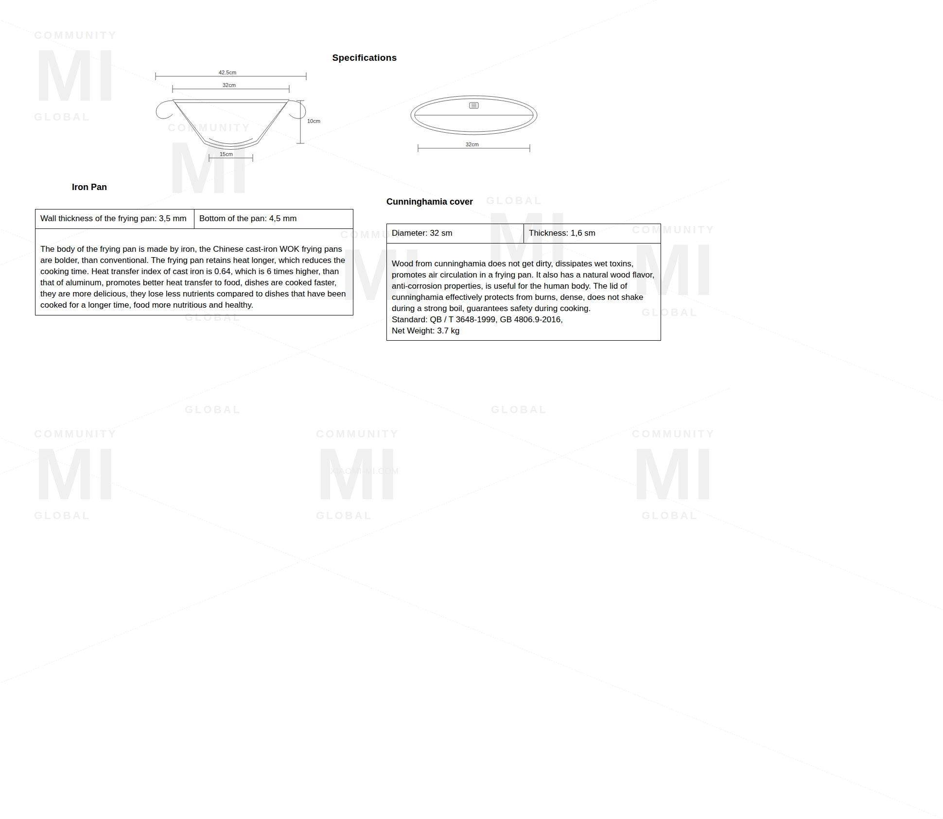COMMUNITY
MI
GLOBAL
COMMUNITY
MI
COMMUNITY
MI
GLOBAL
MI
GLOBAL
COMMUNITY
MI
COMMUNITY
MI
GLOBAL
COMMUNITY
MI
GLOBAL
COMMUNITY
MI
GLOBAL
GLOBAL
GLOBAL
GLOBAL
Specifications
42.5cm 32cm 10cm 15cm 32cm
Iron Pan
Cunninghamia cover
| Wall thickness of the frying pan: 3,5 mm | Bottom of the pan: 4,5 mm |
| The body of the frying pan is made by iron, the Chinese cast-iron WOK frying pans are bolder, than conventional. The frying pan retains heat longer, which reduces the cooking time. Heat transfer index of cast iron is 0.64, which is 6 times higher, than that of aluminum, promotes better heat transfer to food, dishes are cooked faster, they are more delicious, they lose less nutrients compared to dishes that have been cooked for a longer time, food more nutritious and healthy. |
| Diameter: 32 sm | Thickness: 1,6 sm |
| Wood from cunninghamia does not get dirty, dissipates wet toxins, promotes air circulation in a frying pan. It also has a natural wood flavor, anti-corrosion properties, is useful for the human body. The lid of cunninghamia effectively protects from burns, dense, does not shake during a strong boil, guarantees safety during cooking. Standard: QB / T 3648-1999, GB 4806.9-2016, Net Weight: 3.7 kg |
XIAOMI-MI.COM